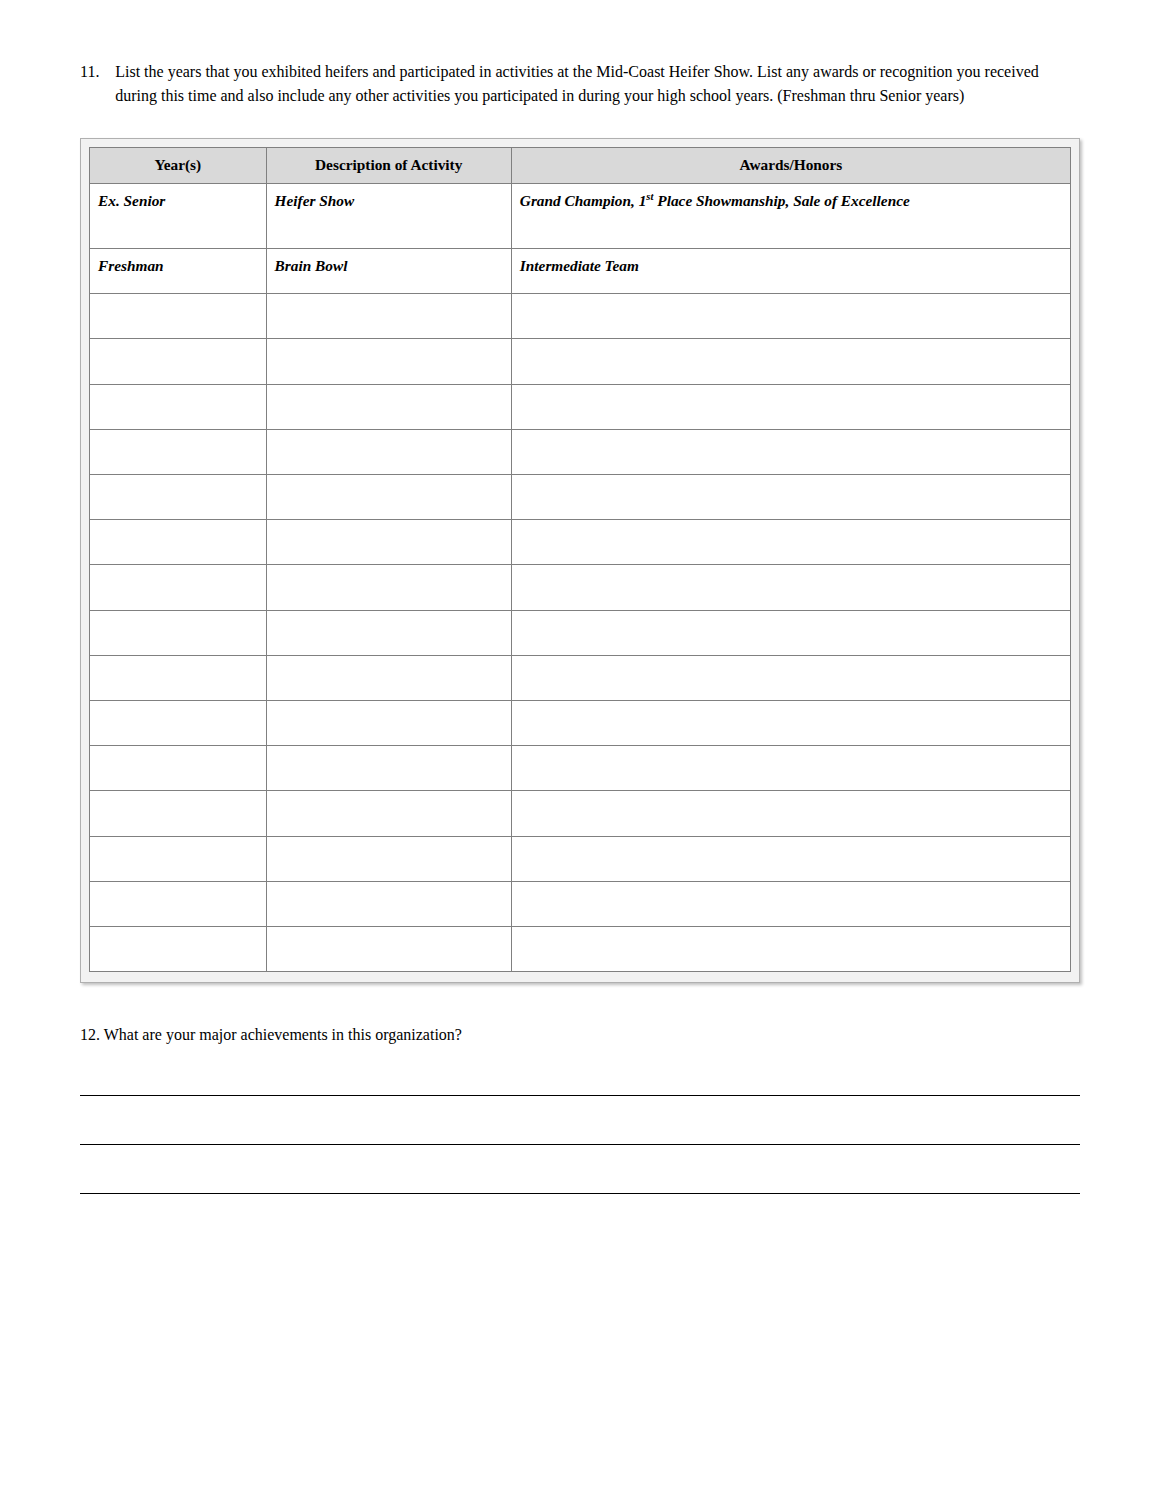11. List the years that you exhibited heifers and participated in activities at the Mid-Coast Heifer Show. List any awards or recognition you received during this time and also include any other activities you participated in during your high school years. (Freshman thru Senior years)
| Year(s) | Description of Activity | Awards/Honors |
| --- | --- | --- |
| Ex. Senior | Heifer Show | Grand Champion, 1 st Place Showmanship, Sale of Excellence |
| Freshman | Brain Bowl | Intermediate Team |
12. What are your major achievements in this organization?